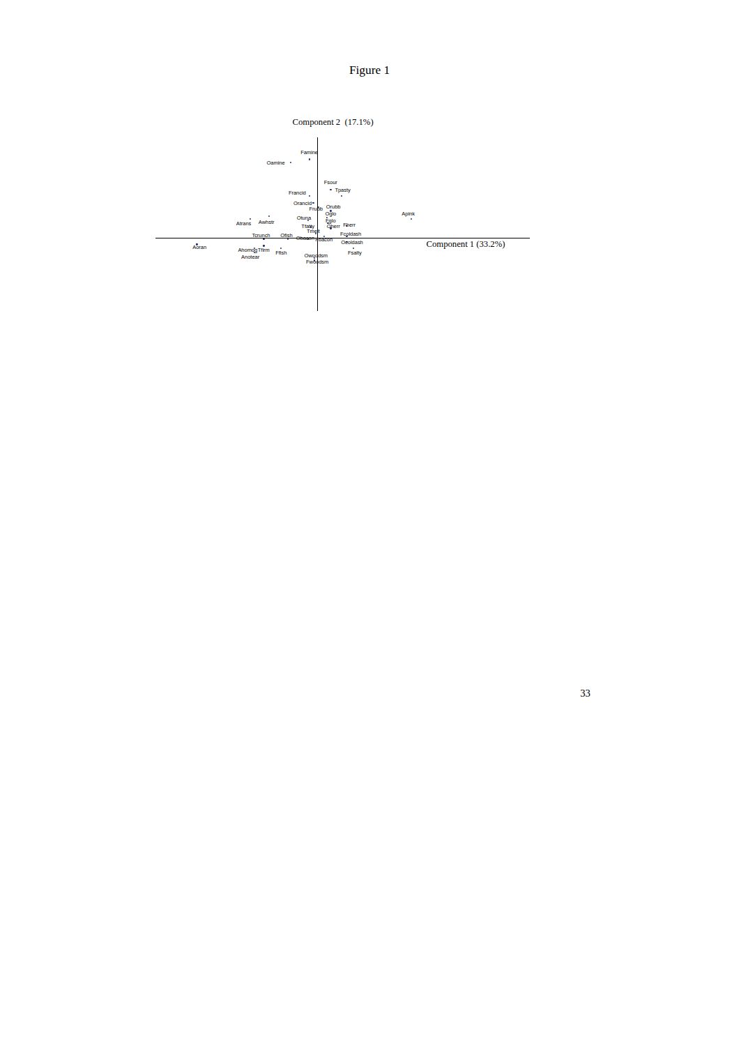Figure 1
Component 2 (17.1%)
Component 1 (33.2%)
Famine
Oamine
Fsour
Tpasty
Francid
Orancid
Frubb
Orubb
Oglo
Fglo
Otuna
Tfatty
Oherr
Fherr
Atrans
Awhstr
Apink
Tmelt
Tcrunch
Ofish
Obacon
Fbacon
Fcoldash
Ocoldash
Aoran
Ahomog
Tfirm
Ffish
Anotear
Fsalty
Owoodsm
Fwoodsm
33